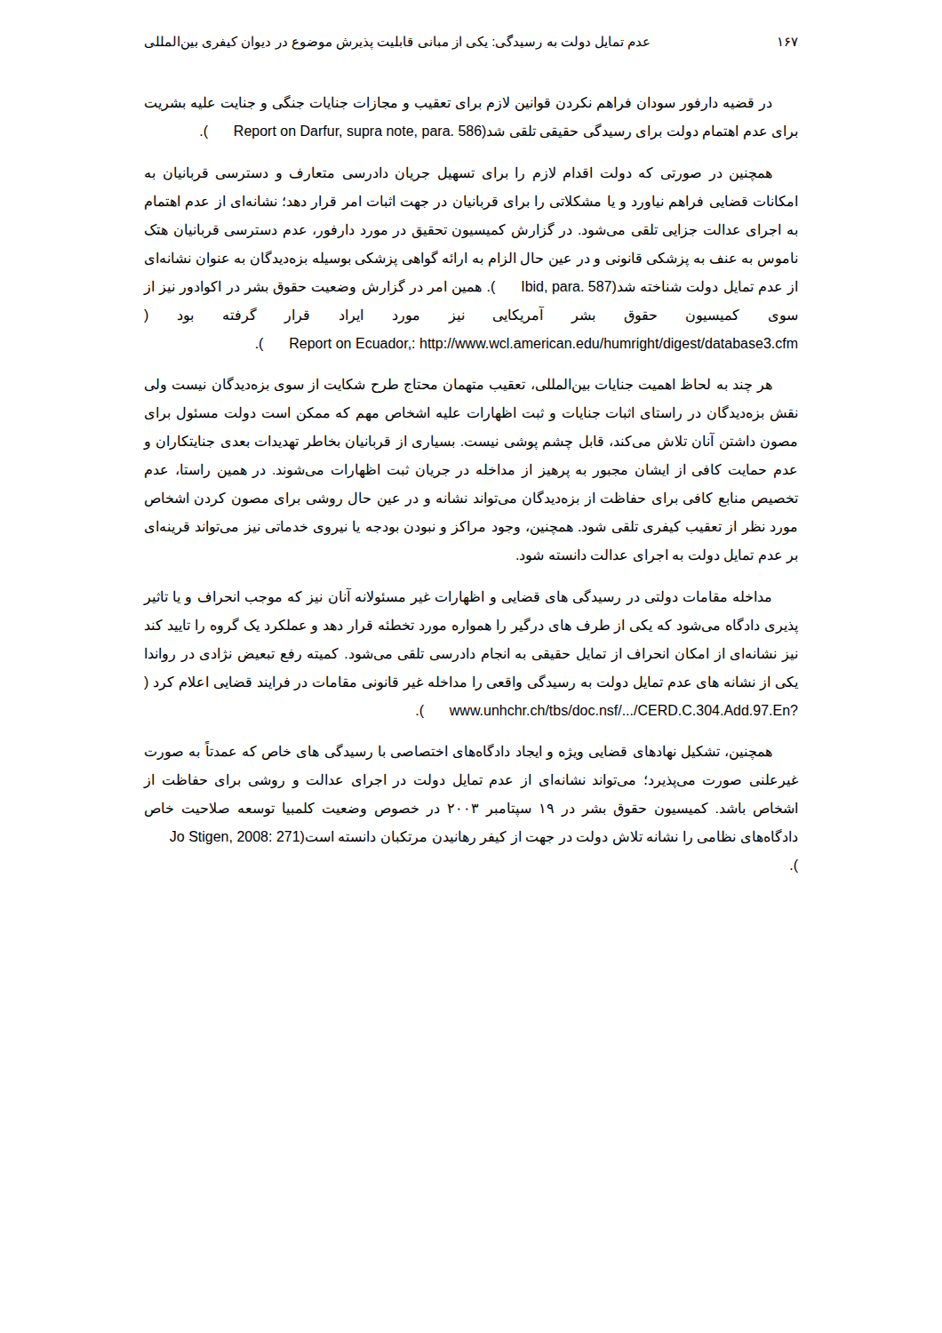۱۶۷ عدم تمایل دولت به رسیدگی: یکی از مبانی قابلیت پذیرش موضوع در دیوان کیفری بین‌المللی
در قضیه دارفور سودان فراهم نکردن قوانین لازم برای تعقیب و مجازات جنایات جنگی و جنایت علیه بشریت برای عدم اهتمام دولت برای رسیدگی حقیقی تلقی شد(Report on Darfur, supra note, para. 586).
همچنین در صورتی که دولت اقدام لازم را برای تسهیل جریان دادرسی متعارف و دسترسی قربانیان به امکانات قضایی فراهم نیاورد و یا مشکلاتی را برای قربانیان در جهت اثبات امر قرار دهد؛ نشانه‌ای از عدم اهتمام به اجرای عدالت جزایی تلقی می‌شود. در گزارش کمیسیون تحقیق در مورد دارفور، عدم دسترسی قربانیان هتک ناموس به عنف به پزشکی قانونی و در عین حال الزام به ارائه گواهی پزشکی بوسیله بزه‌دیدگان به عنوان نشانه‌ای از عدم تمایل دولت شناخته شد(Ibid, para. 587). همین امر در گزارش وضعیت حقوق بشر در اکوادور نیز از سوی کمیسیون حقوق بشر آمریکایی نیز مورد ایراد قرار گرفته بود (Report on Ecuador,: http://www.wcl.american.edu/humright/digest/database3.cfm).
هر چند به لحاظ اهمیت جنایات بین‌المللی، تعقیب متهمان محتاج طرح شکایت از سوی بزه‌دیدگان نیست ولی نقش بزه‌دیدگان در راستای اثبات جنایات و ثبت اظهارات علیه اشخاص مهم که ممکن است دولت مسئول برای مصون داشتن آنان تلاش می‌کند، قابل چشم پوشی نیست. بسیاری از قربانیان بخاطر تهدیدات بعدی جنایتکاران و عدم حمایت کافی از ایشان مجبور به پرهیز از مداخله در جریان ثبت اظهارات می‌شوند. در همین راستا، عدم تخصیص منابع کافی برای حفاظت از بزه‌دیدگان می‌تواند نشانه و در عین حال روشی برای مصون کردن اشخاص مورد نظر از تعقیب کیفری تلقی شود. همچنین، وجود مراکز و نبودن بودجه یا نیروی خدماتی نیز می‌تواند قرینه‌ای بر عدم تمایل دولت به اجرای عدالت دانسته شود.
مداخله مقامات دولتی در رسیدگی های قضایی و اظهارات غیر مسئولانه آنان نیز که موجب انحراف و یا تاثیر پذیری دادگاه می‌شود که یکی از طرف های درگیر را همواره مورد تخطئه قرار دهد و عملکرد یک گروه را تایید کند نیز نشانه‌ای از امکان انحراف از تمایل حقیقی به انجام دادرسی تلقی می‌شود. کمیته رفع تبعیض نژادی در رواندا یکی از نشانه های عدم تمایل دولت به رسیدگی واقعی را مداخله غیر قانونی مقامات در فرایند قضایی اعلام کرد (www.unhchr.ch/tbs/doc.nsf/.../CERD.C.304.Add.97.En?).
همچنین، تشکیل نهادهای قضایی ویژه و ایجاد دادگاه‌های اختصاصی با رسیدگی های خاص که عمدتاً به صورت غیرعلنی صورت می‌پذیرد؛ می‌تواند نشانه‌ای از عدم تمایل دولت در اجرای عدالت و روشی برای حفاظت از اشخاص باشد. کمیسیون حقوق بشر در ۱۹ سپتامبر ۲۰۰۳ در خصوص وضعیت کلمبیا توسعه صلاحیت خاص دادگاه‌های نظامی را نشانه تلاش دولت در جهت از کیفر رهانیدن مرتکبان دانسته است(Jo Stigen, 2008: 271).